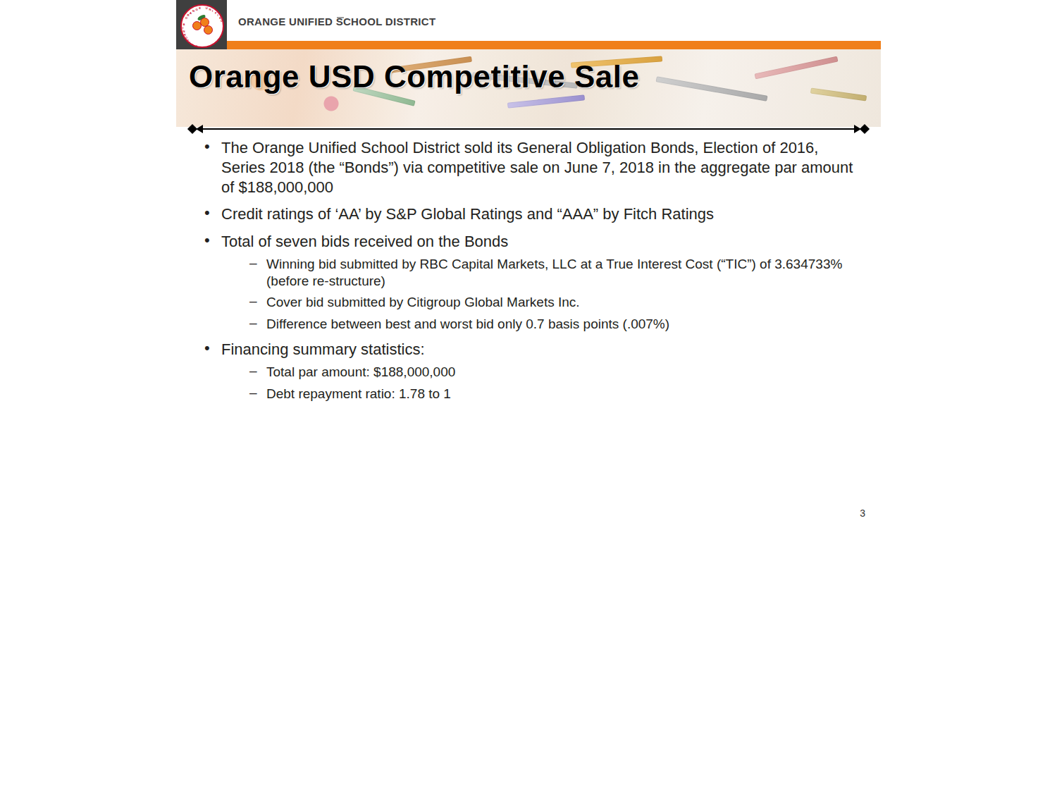ORANGE UNIFIED SCHOOL DISTRICT
O R A N G E U N I F I E D O R A N G E C A L I F O R N I A
Orange USD Competitive Sale
The Orange Unified School District sold its General Obligation Bonds, Election of 2016, Series 2018 (the “Bonds”) via competitive sale on June 7, 2018 in the aggregate par amount of $188,000,000
Credit ratings of ‘AA’ by S&P Global Ratings and “AAA” by Fitch Ratings
Total of seven bids received on the Bonds
Winning bid submitted by RBC Capital Markets, LLC at a True Interest Cost (“TIC”) of 3.634733% (before re-structure)
Cover bid submitted by Citigroup Global Markets Inc.
Difference between best and worst bid only 0.7 basis points (.007%)
Financing summary statistics:
Total par amount: $188,000,000
Debt repayment ratio: 1.78 to 1
3